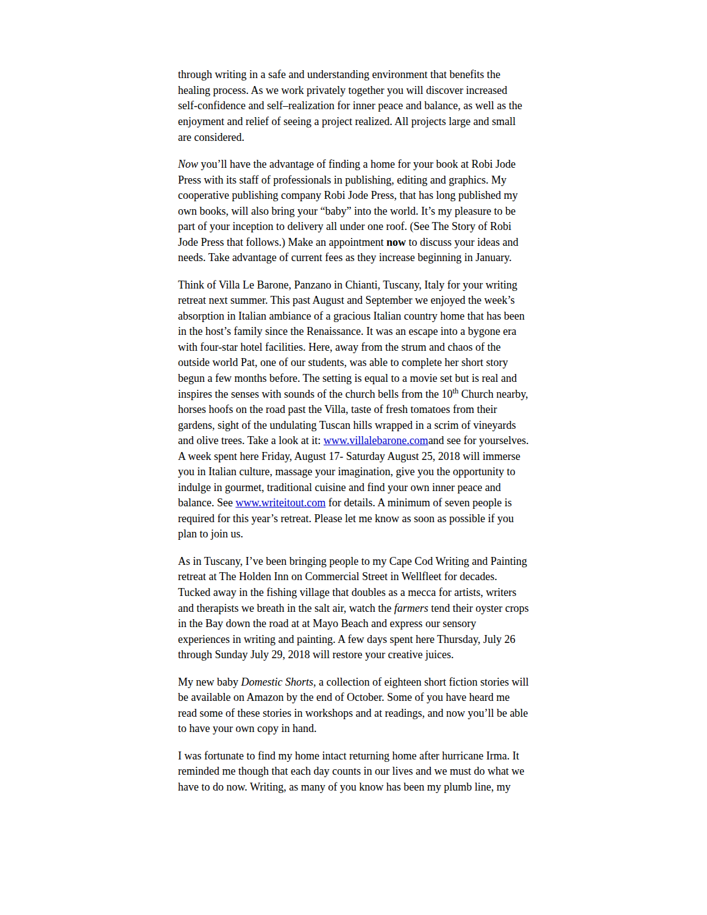through writing in a safe and understanding environment that benefits the healing process. As we work privately together you will discover increased self-confidence and self–realization for inner peace and balance, as well as the enjoyment and relief of seeing a project realized. All projects large and small are considered.
Now you’ll have the advantage of finding a home for your book at Robi Jode Press with its staff of professionals in publishing, editing and graphics. My cooperative publishing company Robi Jode Press, that has long published my own books, will also bring your “baby” into the world. It’s my pleasure to be part of your inception to delivery all under one roof. (See The Story of Robi Jode Press that follows.) Make an appointment now to discuss your ideas and needs. Take advantage of current fees as they increase beginning in January.
Think of Villa Le Barone, Panzano in Chianti, Tuscany, Italy for your writing retreat next summer. This past August and September we enjoyed the week’s absorption in Italian ambiance of a gracious Italian country home that has been in the host’s family since the Renaissance. It was an escape into a bygone era with four-star hotel facilities. Here, away from the strum and chaos of the outside world Pat, one of our students, was able to complete her short story begun a few months before. The setting is equal to a movie set but is real and inspires the senses with sounds of the church bells from the 10th Church nearby, horses hoofs on the road past the Villa, taste of fresh tomatoes from their gardens, sight of the undulating Tuscan hills wrapped in a scrim of vineyards and olive trees. Take a look at it: www.villalebarone.comand see for yourselves. A week spent here Friday, August 17- Saturday August 25, 2018 will immerse you in Italian culture, massage your imagination, give you the opportunity to indulge in gourmet, traditional cuisine and find your own inner peace and balance. See www.writeitout.com for details. A minimum of seven people is required for this year’s retreat. Please let me know as soon as possible if you plan to join us.
As in Tuscany, I’ve been bringing people to my Cape Cod Writing and Painting retreat at The Holden Inn on Commercial Street in Wellfleet for decades. Tucked away in the fishing village that doubles as a mecca for artists, writers and therapists we breath in the salt air, watch the farmers tend their oyster crops in the Bay down the road at at Mayo Beach and express our sensory experiences in writing and painting. A few days spent here Thursday, July 26 through Sunday July 29, 2018 will restore your creative juices.
My new baby Domestic Shorts, a collection of eighteen short fiction stories will be available on Amazon by the end of October. Some of you have heard me read some of these stories in workshops and at readings, and now you’ll be able to have your own copy in hand.
I was fortunate to find my home intact returning home after hurricane Irma. It reminded me though that each day counts in our lives and we must do what we have to do now. Writing, as many of you know has been my plumb line, my